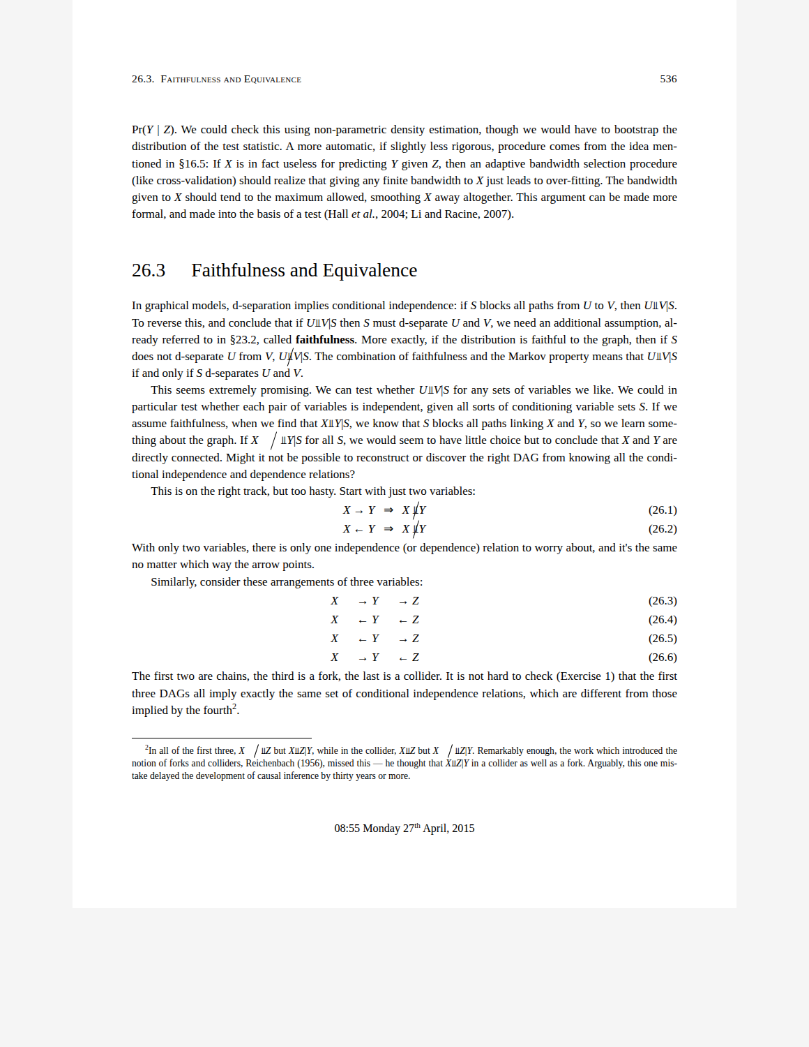26.3. Faithfulness and Equivalence 536
Pr(Y | Z). We could check this using non-parametric density estimation, though we would have to bootstrap the distribution of the test statistic. A more automatic, if slightly less rigorous, procedure comes from the idea mentioned in §16.5: If X is in fact useless for predicting Y given Z, then an adaptive bandwidth selection procedure (like cross-validation) should realize that giving any finite bandwidth to X just leads to over-fitting. The bandwidth given to X should tend to the maximum allowed, smoothing X away altogether. This argument can be made more formal, and made into the basis of a test (Hall et al., 2004; Li and Racine, 2007).
26.3 Faithfulness and Equivalence
In graphical models, d-separation implies conditional independence: if S blocks all paths from U to V, then U⫫V|S. To reverse this, and conclude that if U⫫V|S then S must d-separate U and V, we need an additional assumption, already referred to in §23.2, called faithfulness. More exactly, if the distribution is faithful to the graph, then if S does not d-separate U from V, U⫫V|S. The combination of faithfulness and the Markov property means that U⫫V|S if and only if S d-separates U and V.
This seems extremely promising. We can test whether U⫫V|S for any sets of variables we like. We could in particular test whether each pair of variables is independent, given all sorts of conditioning variable sets S. If we assume faithfulness, when we find that X⫫Y|S, we know that S blocks all paths linking X and Y, so we learn something about the graph. If X ⫫Y|S for all S, we would seem to have little choice but to conclude that X and Y are directly connected. Might it not be possible to reconstruct or discover the right DAG from knowing all the conditional independence and dependence relations?
This is on the right track, but too hasty. Start with just two variables:
X → Y ⇒ X ⫫Y (26.1)
X ← Y ⇒ X ⫫Y (26.2)
With only two variables, there is only one independence (or dependence) relation to worry about, and it's the same no matter which way the arrow points.
Similarly, consider these arrangements of three variables:
X→ Y→ Z (26.3)
X← Y← Z (26.4)
X← Y→ Z (26.5)
X→ Y← Z (26.6)
The first two are chains, the third is a fork, the last is a collider. It is not hard to check (Exercise 1) that the first three DAGs all imply exactly the same set of conditional independence relations, which are different from those implied by the fourth2.
2In all of the first three, X ⫫Z but X⫫Z|Y, while in the collider, X⫫Z but X ⫫Z|Y. Remarkably enough, the work which introduced the notion of forks and colliders, Reichenbach (1956), missed this — he thought that X⫫Z|Y in a collider as well as a fork. Arguably, this one mistake delayed the development of causal inference by thirty years or more.
08:55 Monday 27th April, 2015